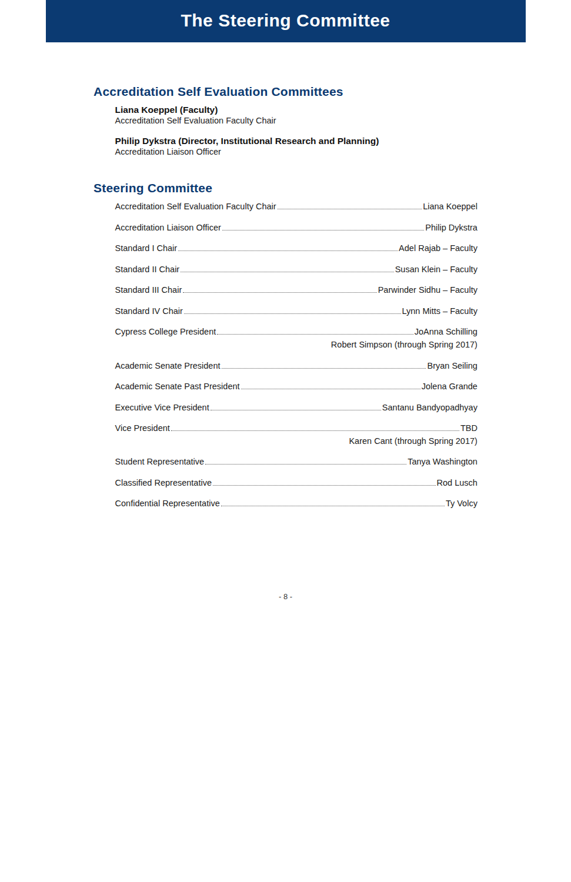The Steering Committee
Accreditation Self Evaluation Committees
Liana Koeppel (Faculty)
Accreditation Self Evaluation Faculty Chair
Philip Dykstra (Director, Institutional Research and Planning)
Accreditation Liaison Officer
Steering Committee
Accreditation Self Evaluation Faculty Chair Liana Koeppel
Accreditation Liaison Officer Philip Dykstra
Standard I Chair Adel Rajab – Faculty
Standard II Chair Susan Klein – Faculty
Standard III Chair Parwinder Sidhu – Faculty
Standard IV Chair Lynn Mitts – Faculty
Cypress College President JoAnna Schilling
Robert Simpson (through Spring 2017)
Academic Senate President Bryan Seiling
Academic Senate Past President Jolena Grande
Executive Vice President Santanu Bandyopadhyay
Vice President TBD
Karen Cant (through Spring 2017)
Student Representative Tanya Washington
Classified Representative Rod Lusch
Confidential Representative Ty Volcy
- 8 -